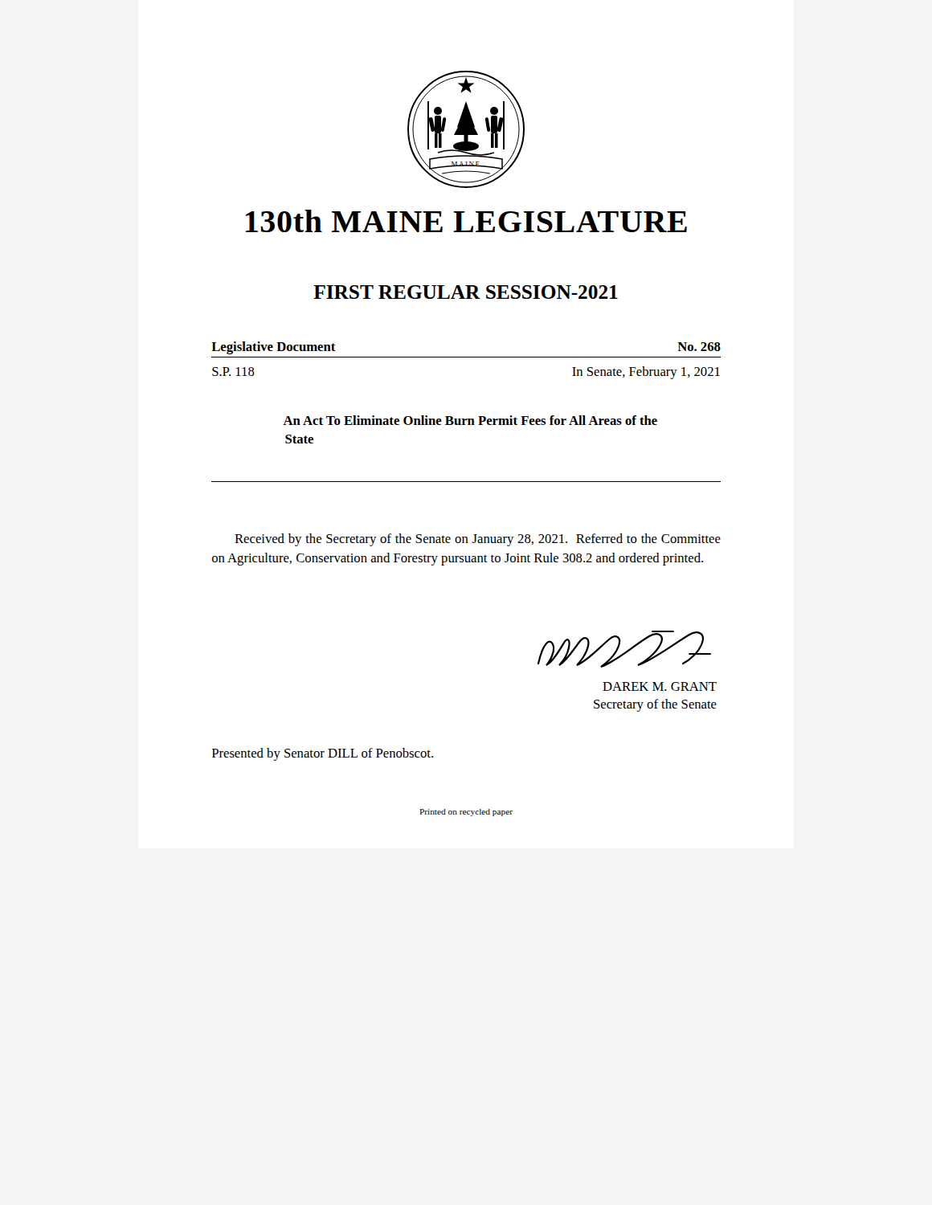MAINE
130th MAINE LEGISLATURE
FIRST REGULAR SESSION-2021
Legislative Document No. 268
S.P. 118 In Senate, February 1, 2021
An Act To Eliminate Online Burn Permit Fees for All Areas of the State
Received by the Secretary of the Senate on January 28, 2021. Referred to the Committee on Agriculture, Conservation and Forestry pursuant to Joint Rule 308.2 and ordered printed.
DAREK M. GRANT Secretary of the Senate
Presented by Senator DILL of Penobscot.
Printed on recycled paper